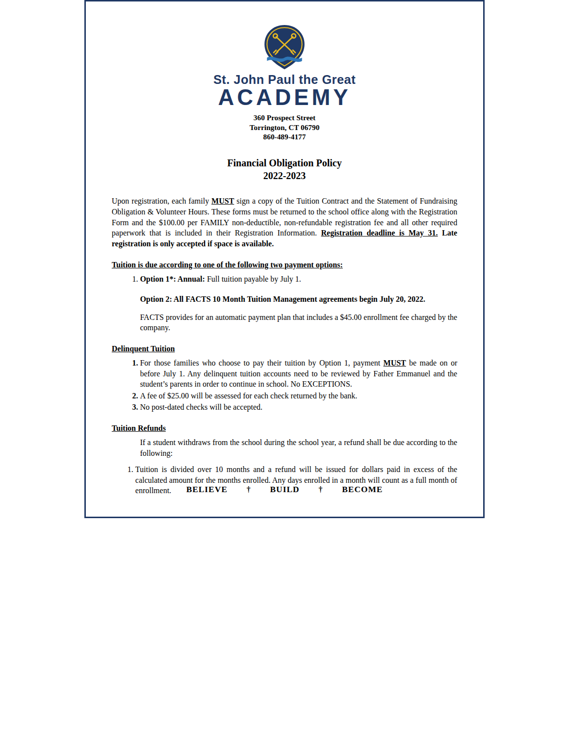St. John Paul the Great
ACADEMY
360 Prospect Street
Torrington, CT 06790
860-489-4177
Financial Obligation Policy 2022-2023
Upon registration, each family MUST sign a copy of the Tuition Contract and the Statement of Fundraising Obligation & Volunteer Hours. These forms must be returned to the school office along with the Registration Form and the $100.00 per FAMILY non-deductible, non-refundable registration fee and all other required paperwork that is included in their Registration Information. Registration deadline is May 31. Late registration is only accepted if space is available.
Tuition is due according to one of the following two payment options:
Option 1*: Annual: Full tuition payable by July 1.
Option 2: All FACTS 10 Month Tuition Management agreements begin July 20, 2022.
FACTS provides for an automatic payment plan that includes a $45.00 enrollment fee charged by the company.
Delinquent Tuition
For those families who choose to pay their tuition by Option 1, payment MUST be made on or before July 1. Any delinquent tuition accounts need to be reviewed by Father Emmanuel and the student’s parents in order to continue in school. No EXCEPTIONS.
A fee of $25.00 will be assessed for each check returned by the bank.
No post-dated checks will be accepted.
Tuition Refunds
If a student withdraws from the school during the school year, a refund shall be due according to the following:
Tuition is divided over 10 months and a refund will be issued for dollars paid in excess of the calculated amount for the months enrolled. Any days enrolled in a month will count as a full month of enrollment.
BELIEVE † BUILD † BECOME